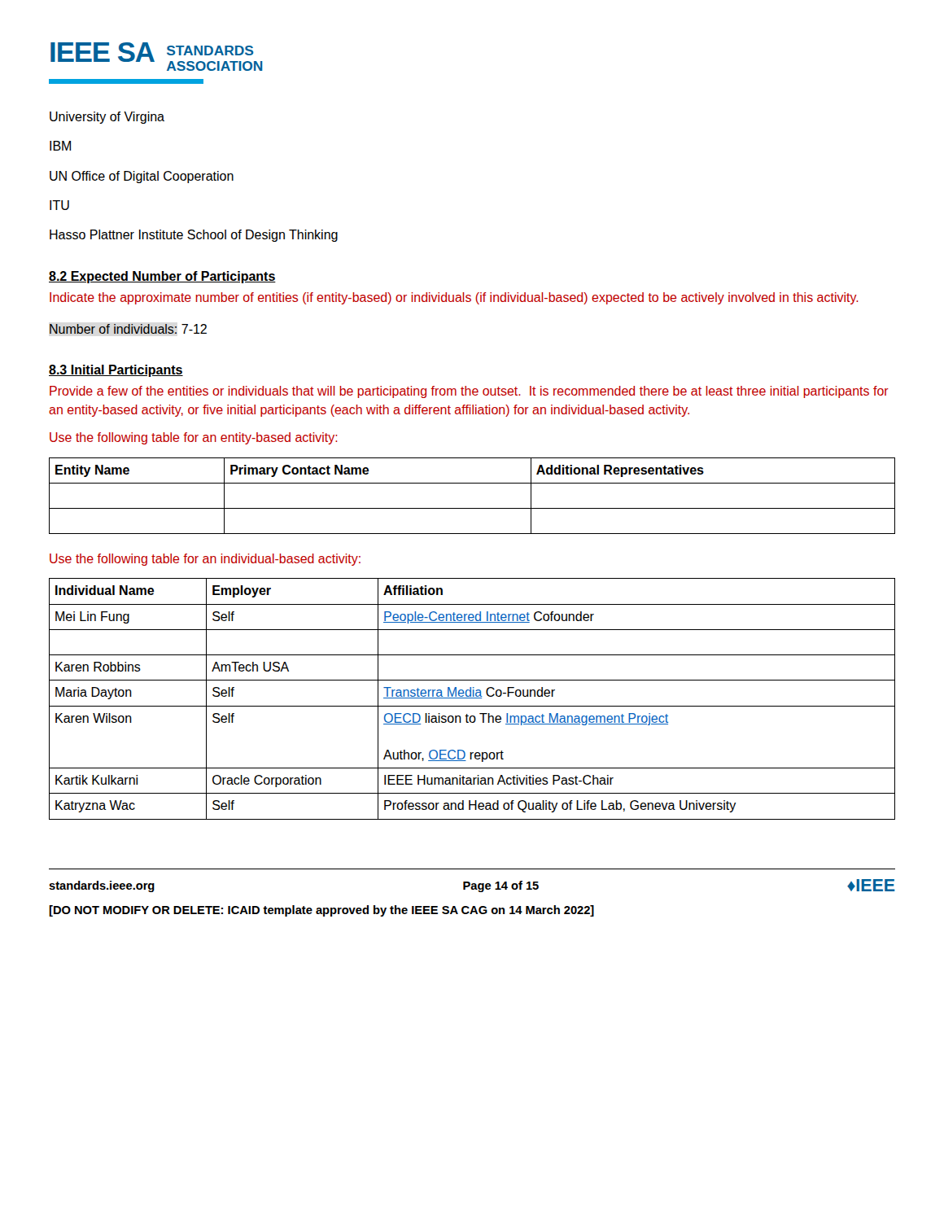IEEE SA STANDARDS
ASSOCIATION
University of Virgina
IBM
UN Office of Digital Cooperation
ITU
Hasso Plattner Institute School of Design Thinking
8.2 Expected Number of Participants
Indicate the approximate number of entities (if entity-based) or individuals (if individual-based) expected to be actively involved in this activity.
Number of individuals: 7-12
8.3 Initial Participants
Provide a few of the entities or individuals that will be participating from the outset. It is recommended there be at least three initial participants for an entity-based activity, or five initial participants (each with a different affiliation) for an individual-based activity.
Use the following table for an entity-based activity:
| Entity Name | Primary Contact Name | Additional Representatives |
| --- | --- | --- |
Use the following table for an individual-based activity:
| Individual Name | Employer | Affiliation |
| --- | --- | --- |
| Mei Lin Fung | Self | People-Centered Internet Cofounder |
| Karen Robbins | AmTech USA | |
| Maria Dayton | Self | Transterra Media Co-Founder |
| Karen Wilson | Self | OECD liaison to The Impact Management Project Author, OECD report |
| Kartik Kulkarni | Oracle Corporation | IEEE Humanitarian Activities Past-Chair |
| Katryzna Wac | Self | Professor and Head of Quality of Life Lab, Geneva University |
standards.ieee.org
Page 14 of 15
♦IEEE
[DO NOT MODIFY OR DELETE: ICAID template approved by the IEEE SA CAG on 14 March 2022]